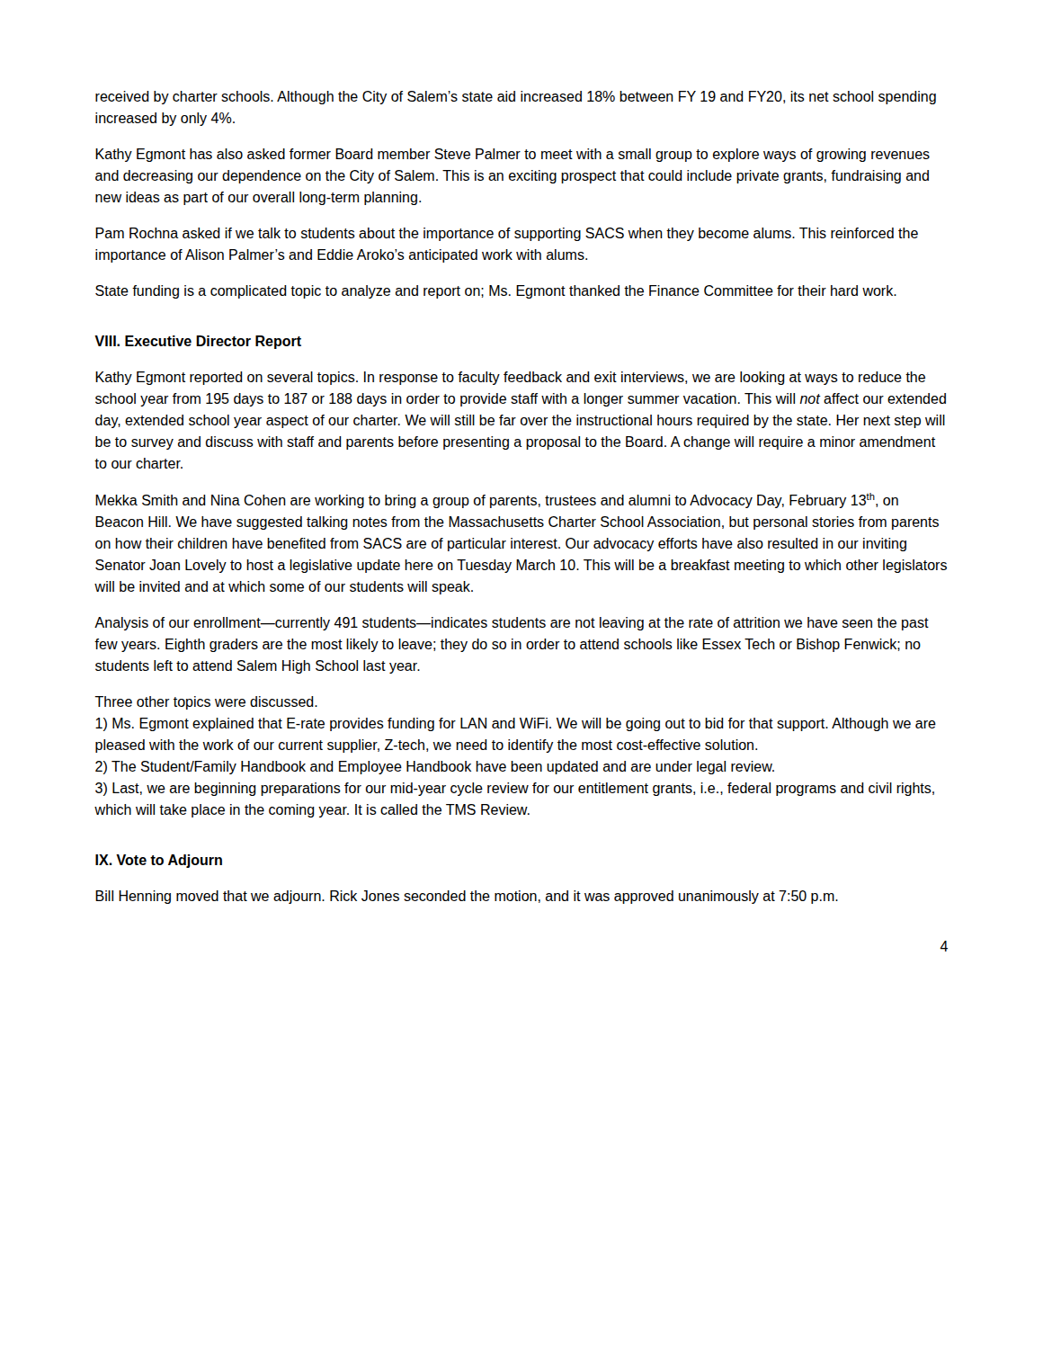received by charter schools. Although the City of Salem’s state aid increased 18% between FY 19 and FY20, its net school spending increased by only 4%.
Kathy Egmont has also asked former Board member Steve Palmer to meet with a small group to explore ways of growing revenues and decreasing our dependence on the City of Salem. This is an exciting prospect that could include private grants, fundraising and new ideas as part of our overall long-term planning.
Pam Rochna asked if we talk to students about the importance of supporting SACS when they become alums. This reinforced the importance of Alison Palmer’s and Eddie Aroko’s anticipated work with alums.
State funding is a complicated topic to analyze and report on; Ms. Egmont thanked the Finance Committee for their hard work.
VIII. Executive Director Report
Kathy Egmont reported on several topics. In response to faculty feedback and exit interviews, we are looking at ways to reduce the school year from 195 days to 187 or 188 days in order to provide staff with a longer summer vacation. This will not affect our extended day, extended school year aspect of our charter. We will still be far over the instructional hours required by the state. Her next step will be to survey and discuss with staff and parents before presenting a proposal to the Board. A change will require a minor amendment to our charter.
Mekka Smith and Nina Cohen are working to bring a group of parents, trustees and alumni to Advocacy Day, February 13th, on Beacon Hill. We have suggested talking notes from the Massachusetts Charter School Association, but personal stories from parents on how their children have benefited from SACS are of particular interest. Our advocacy efforts have also resulted in our inviting Senator Joan Lovely to host a legislative update here on Tuesday March 10. This will be a breakfast meeting to which other legislators will be invited and at which some of our students will speak.
Analysis of our enrollment—currently 491 students—indicates students are not leaving at the rate of attrition we have seen the past few years. Eighth graders are the most likely to leave; they do so in order to attend schools like Essex Tech or Bishop Fenwick; no students left to attend Salem High School last year.
Three other topics were discussed.
1) Ms. Egmont explained that E-rate provides funding for LAN and WiFi. We will be going out to bid for that support. Although we are pleased with the work of our current supplier, Z-tech, we need to identify the most cost-effective solution.
2) The Student/Family Handbook and Employee Handbook have been updated and are under legal review.
3) Last, we are beginning preparations for our mid-year cycle review for our entitlement grants, i.e., federal programs and civil rights, which will take place in the coming year. It is called the TMS Review.
IX. Vote to Adjourn
Bill Henning moved that we adjourn. Rick Jones seconded the motion, and it was approved unanimously at 7:50 p.m.
4